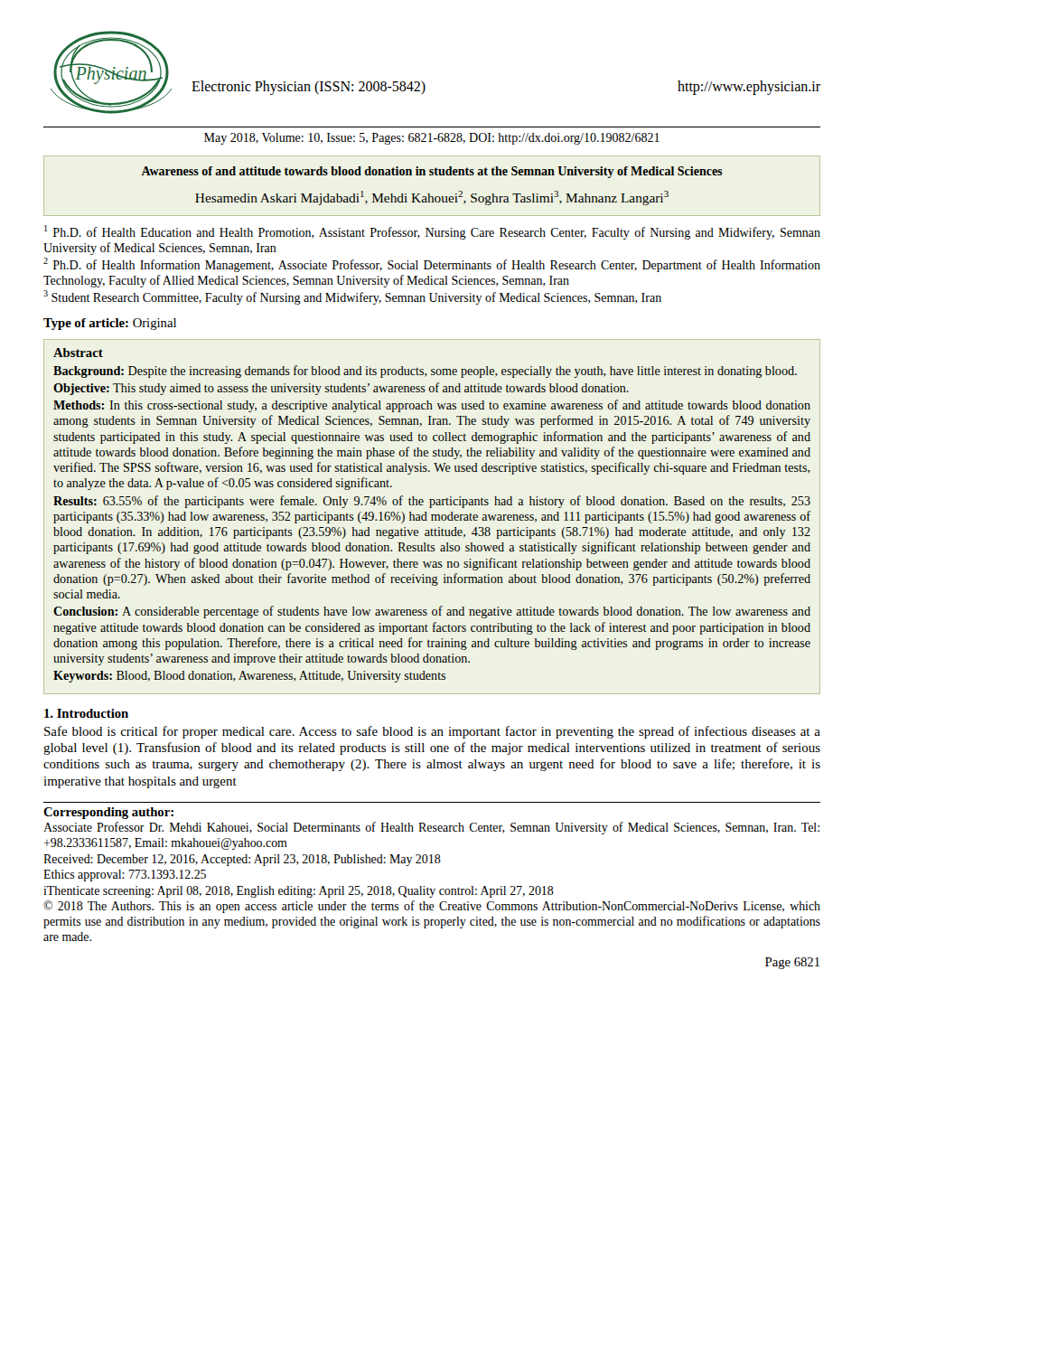Physician
Electronic Physician (ISSN: 2008-5842) http://www.ephysician.ir
May 2018, Volume: 10, Issue: 5, Pages: 6821-6828, DOI: http://dx.doi.org/10.19082/6821
Awareness of and attitude towards blood donation in students at the Semnan University of Medical Sciences
Hesamedin Askari Majdabadi1, Mehdi Kahouei2, Soghra Taslimi3, Mahnanz Langari3
1 Ph.D. of Health Education and Health Promotion, Assistant Professor, Nursing Care Research Center, Faculty of Nursing and Midwifery, Semnan University of Medical Sciences, Semnan, Iran
2 Ph.D. of Health Information Management, Associate Professor, Social Determinants of Health Research Center, Department of Health Information Technology, Faculty of Allied Medical Sciences, Semnan University of Medical Sciences, Semnan, Iran
3 Student Research Committee, Faculty of Nursing and Midwifery, Semnan University of Medical Sciences, Semnan, Iran
Type of article: Original
Abstract
Background: Despite the increasing demands for blood and its products, some people, especially the youth, have little interest in donating blood.
Objective: This study aimed to assess the university students’ awareness of and attitude towards blood donation.
Methods: In this cross-sectional study, a descriptive analytical approach was used to examine awareness of and attitude towards blood donation among students in Semnan University of Medical Sciences, Semnan, Iran. The study was performed in 2015-2016. A total of 749 university students participated in this study. A special questionnaire was used to collect demographic information and the participants’ awareness of and attitude towards blood donation. Before beginning the main phase of the study, the reliability and validity of the questionnaire were examined and verified. The SPSS software, version 16, was used for statistical analysis. We used descriptive statistics, specifically chi-square and Friedman tests, to analyze the data. A p-value of <0.05 was considered significant.
Results: 63.55% of the participants were female. Only 9.74% of the participants had a history of blood donation. Based on the results, 253 participants (35.33%) had low awareness, 352 participants (49.16%) had moderate awareness, and 111 participants (15.5%) had good awareness of blood donation. In addition, 176 participants (23.59%) had negative attitude, 438 participants (58.71%) had moderate attitude, and only 132 participants (17.69%) had good attitude towards blood donation. Results also showed a statistically significant relationship between gender and awareness of the history of blood donation (p=0.047). However, there was no significant relationship between gender and attitude towards blood donation (p=0.27). When asked about their favorite method of receiving information about blood donation, 376 participants (50.2%) preferred social media.
Conclusion: A considerable percentage of students have low awareness of and negative attitude towards blood donation. The low awareness and negative attitude towards blood donation can be considered as important factors contributing to the lack of interest and poor participation in blood donation among this population. Therefore, there is a critical need for training and culture building activities and programs in order to increase university students’ awareness and improve their attitude towards blood donation.
Keywords: Blood, Blood donation, Awareness, Attitude, University students
1. Introduction
Safe blood is critical for proper medical care. Access to safe blood is an important factor in preventing the spread of infectious diseases at a global level (1). Transfusion of blood and its related products is still one of the major medical interventions utilized in treatment of serious conditions such as trauma, surgery and chemotherapy (2). There is almost always an urgent need for blood to save a life; therefore, it is imperative that hospitals and urgent
Corresponding author:
Associate Professor Dr. Mehdi Kahouei, Social Determinants of Health Research Center, Semnan University of Medical Sciences, Semnan, Iran. Tel: +98.2333611587, Email: mkahouei@yahoo.com
Received: December 12, 2016, Accepted: April 23, 2018, Published: May 2018
Ethics approval: 773.1393.12.25
iThenticate screening: April 08, 2018, English editing: April 25, 2018, Quality control: April 27, 2018
© 2018 The Authors. This is an open access article under the terms of the Creative Commons Attribution-NonCommercial-NoDerivs License, which permits use and distribution in any medium, provided the original work is properly cited, the use is non-commercial and no modifications or adaptations are made.
Page 6821